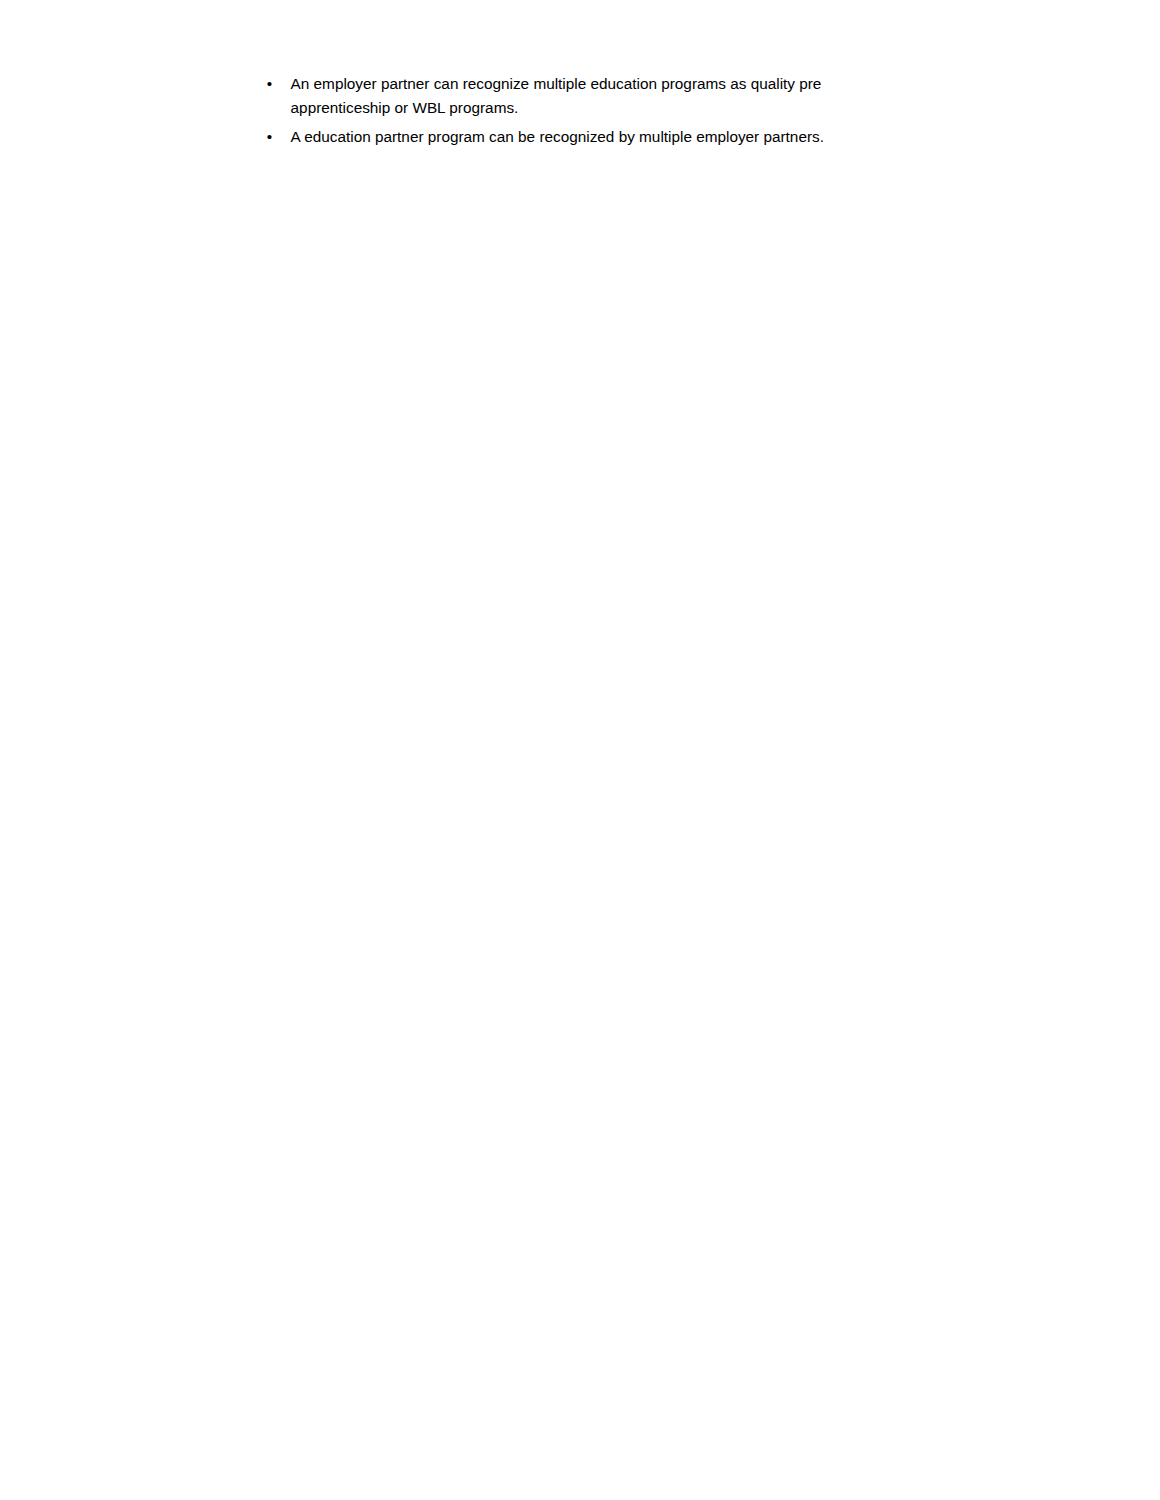An employer partner can recognize multiple education programs as quality pre apprenticeship or WBL programs.
A education partner program can be recognized by multiple employer partners.